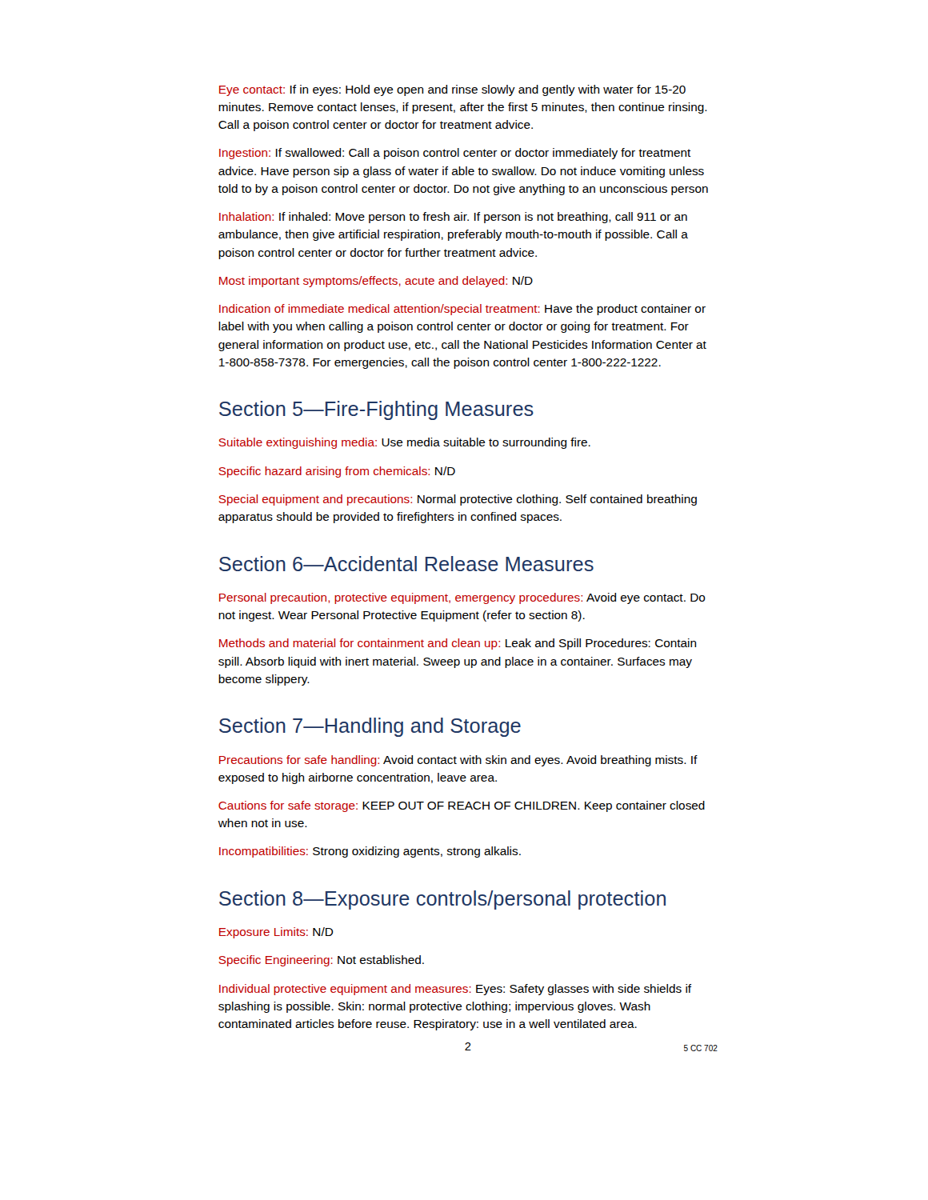Eye contact: If in eyes: Hold eye open and rinse slowly and gently with water for 15-20 minutes. Remove contact lenses, if present, after the first 5 minutes, then continue rinsing. Call a poison control center or doctor for treatment advice.
Ingestion: If swallowed: Call a poison control center or doctor immediately for treatment advice. Have person sip a glass of water if able to swallow. Do not induce vomiting unless told to by a poison control center or doctor. Do not give anything to an unconscious person
Inhalation: If inhaled: Move person to fresh air. If person is not breathing, call 911 or an ambulance, then give artificial respiration, preferably mouth-to-mouth if possible. Call a poison control center or doctor for further treatment advice.
Most important symptoms/effects, acute and delayed: N/D
Indication of immediate medical attention/special treatment: Have the product container or label with you when calling a poison control center or doctor or going for treatment. For general information on product use, etc., call the National Pesticides Information Center at 1-800-858-7378. For emergencies, call the poison control center 1-800-222-1222.
Section 5—Fire-Fighting Measures
Suitable extinguishing media: Use media suitable to surrounding fire.
Specific hazard arising from chemicals: N/D
Special equipment and precautions: Normal protective clothing. Self contained breathing apparatus should be provided to firefighters in confined spaces.
Section 6—Accidental Release Measures
Personal precaution, protective equipment, emergency procedures: Avoid eye contact. Do not ingest. Wear Personal Protective Equipment (refer to section 8).
Methods and material for containment and clean up: Leak and Spill Procedures: Contain spill. Absorb liquid with inert material. Sweep up and place in a container. Surfaces may become slippery.
Section 7—Handling and Storage
Precautions for safe handling: Avoid contact with skin and eyes. Avoid breathing mists. If exposed to high airborne concentration, leave area.
Cautions for safe storage: KEEP OUT OF REACH OF CHILDREN. Keep container closed when not in use.
Incompatibilities: Strong oxidizing agents, strong alkalis.
Section 8—Exposure controls/personal protection
Exposure Limits: N/D
Specific Engineering: Not established.
Individual protective equipment and measures: Eyes: Safety glasses with side shields if splashing is possible. Skin: normal protective clothing; impervious gloves. Wash contaminated articles before reuse. Respiratory: use in a well ventilated area.
2
5 CC 702